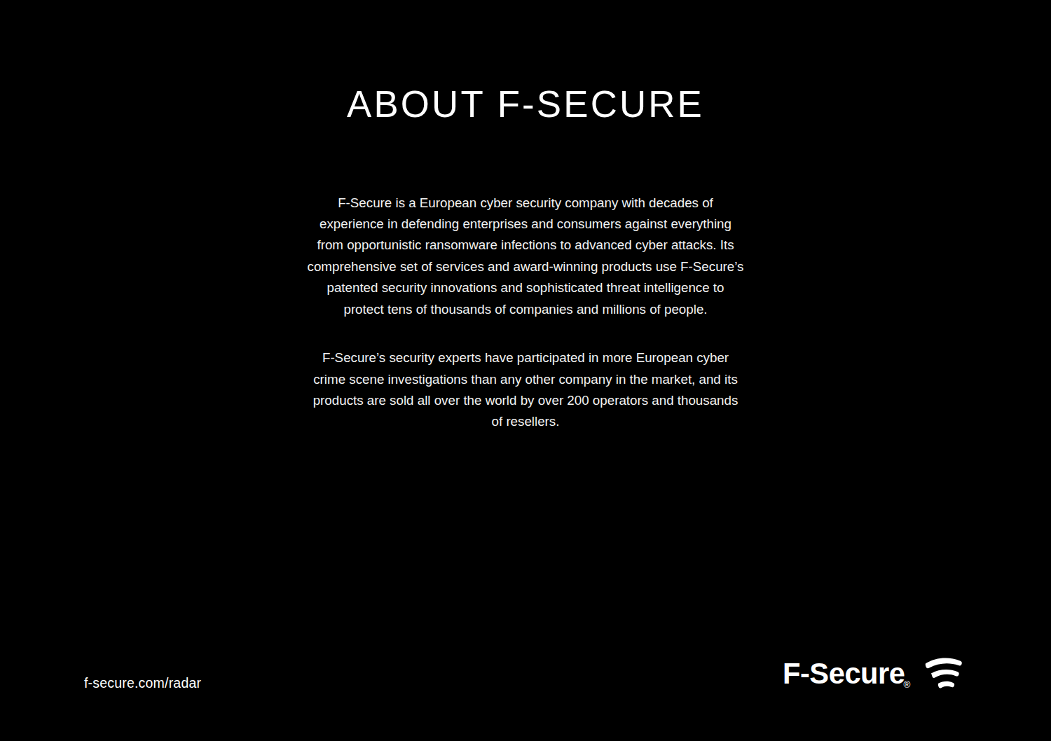ABOUT F-SECURE
F-Secure is a European cyber security company with decades of experience in defending enterprises and consumers against everything from opportunistic ransomware infections to advanced cyber attacks. Its comprehensive set of services and award-winning products use F-Secure’s patented security innovations and sophisticated threat intelligence to protect tens of thousands of companies and millions of people.
F-Secure’s security experts have participated in more European cyber crime scene investigations than any other company in the market, and its products are sold all over the world by over 200 operators and thousands of resellers.
f-secure.com/radar
F-Secure®